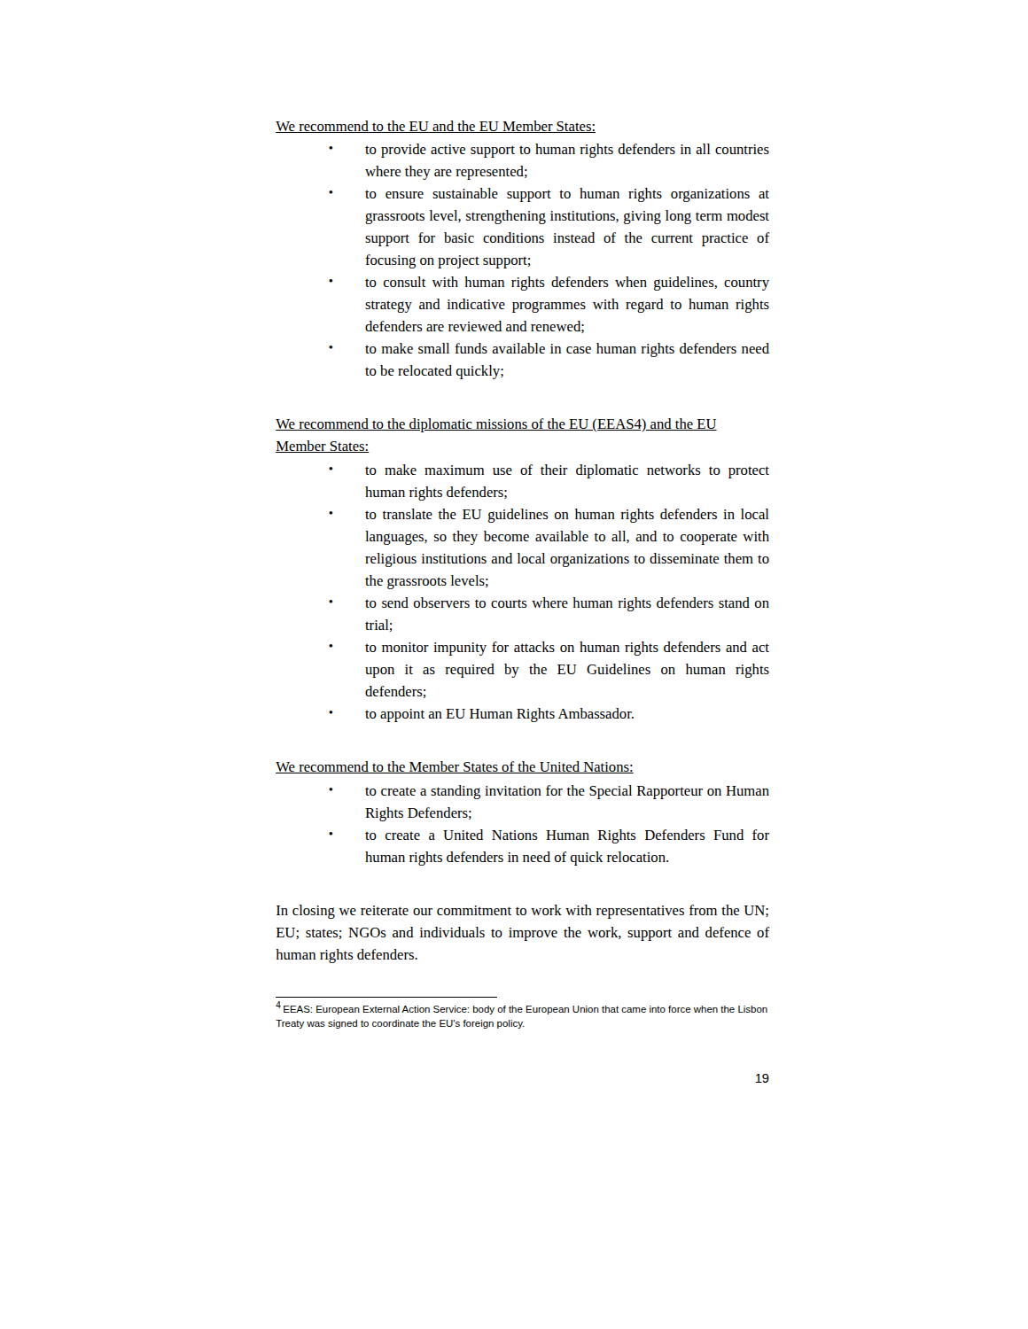We recommend to the EU and the EU Member States:
to provide active support to human rights defenders in all countries where they are represented;
to ensure sustainable support to human rights organizations at grassroots level, strengthening institutions, giving long term modest support for basic conditions instead of the current practice of focusing on project support;
to consult with human rights defenders when guidelines, country strategy and indicative programmes with regard to human rights defenders are reviewed and renewed;
to make small funds available in case human rights defenders need to be relocated quickly;
We recommend to the diplomatic missions of the EU (EEAS4) and the EU Member States:
to make maximum use of their diplomatic networks to protect human rights defenders;
to translate the EU guidelines on human rights defenders in local languages, so they become available to all, and to cooperate with religious institutions and local organizations to disseminate them to the grassroots levels;
to send observers to courts where human rights defenders stand on trial;
to monitor impunity for attacks on human rights defenders and act upon it as required by the EU Guidelines on human rights defenders;
to appoint an EU Human Rights Ambassador.
We recommend to the Member States of the United Nations:
to create a standing invitation for the Special Rapporteur on Human Rights Defenders;
to create a United Nations Human Rights Defenders Fund for human rights defenders in need of quick relocation.
In closing we reiterate our commitment to work with representatives from the UN; EU; states; NGOs and individuals to improve the work, support and defence of human rights defenders.
4EEAS: European External Action Service: body of the European Union that came into force when the Lisbon Treaty was signed to coordinate the EU's foreign policy.
19